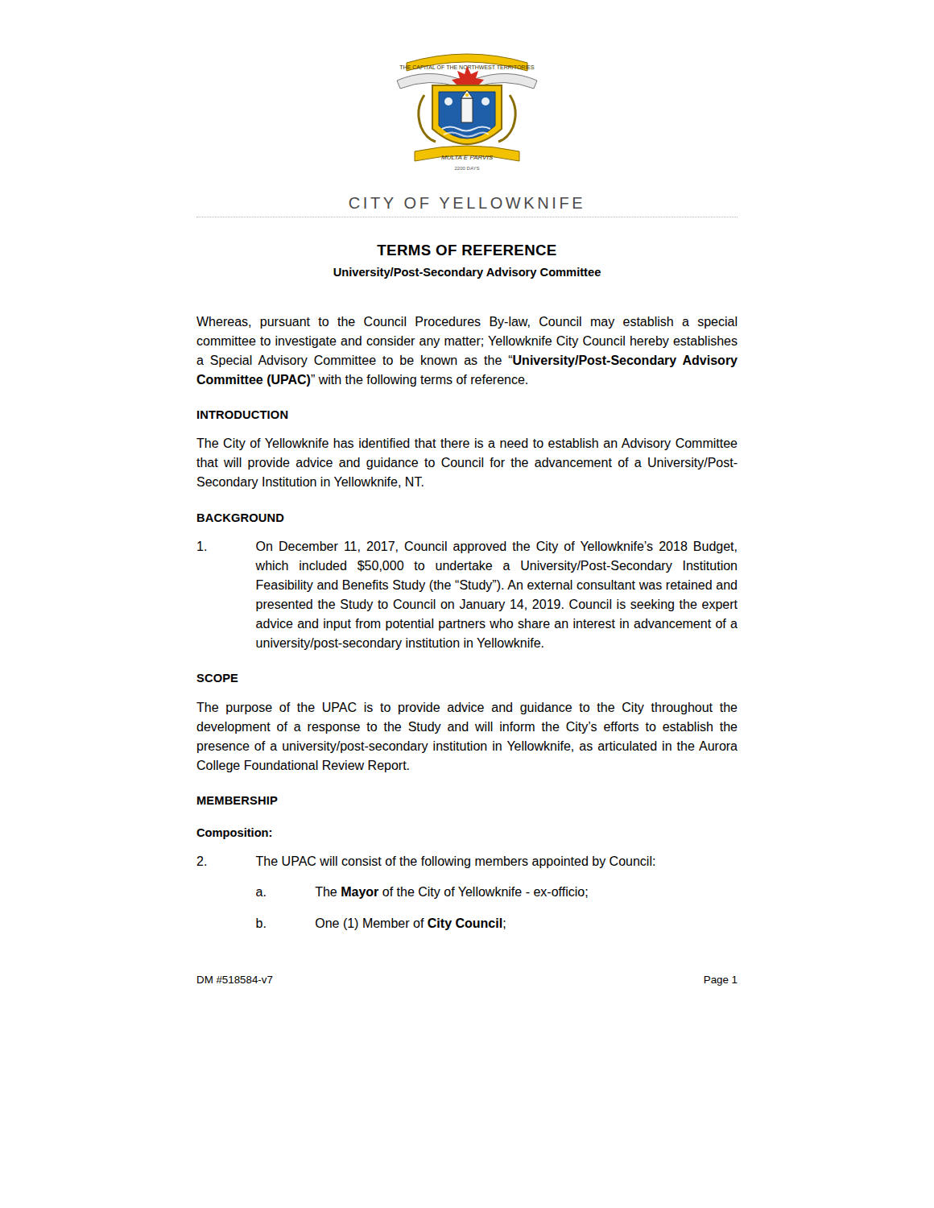THE CAPITAL OF THE NORTHWEST TERRITORIES MULTA E PARVIS 2200 DAYS
CITY OF YELLOWKNIFE
TERMS OF REFERENCE
University/Post-Secondary Advisory Committee
Whereas, pursuant to the Council Procedures By-law, Council may establish a special committee to investigate and consider any matter; Yellowknife City Council hereby establishes a Special Advisory Committee to be known as the “University/Post-Secondary Advisory Committee (UPAC)” with the following terms of reference.
Introduction
The City of Yellowknife has identified that there is a need to establish an Advisory Committee that will provide advice and guidance to Council for the advancement of a University/Post-Secondary Institution in Yellowknife, NT.
Background
On December 11, 2017, Council approved the City of Yellowknife’s 2018 Budget, which included $50,000 to undertake a University/Post-Secondary Institution Feasibility and Benefits Study (the “Study”). An external consultant was retained and presented the Study to Council on January 14, 2019. Council is seeking the expert advice and input from potential partners who share an interest in advancement of a university/post-secondary institution in Yellowknife.
Scope
The purpose of the UPAC is to provide advice and guidance to the City throughout the development of a response to the Study and will inform the City’s efforts to establish the presence of a university/post-secondary institution in Yellowknife, as articulated in the Aurora College Foundational Review Report.
Membership
Composition:
The UPAC will consist of the following members appointed by Council:
The Mayor of the City of Yellowknife - ex-officio;
One (1) Member of City Council;
DM #518584-v7 Page 1